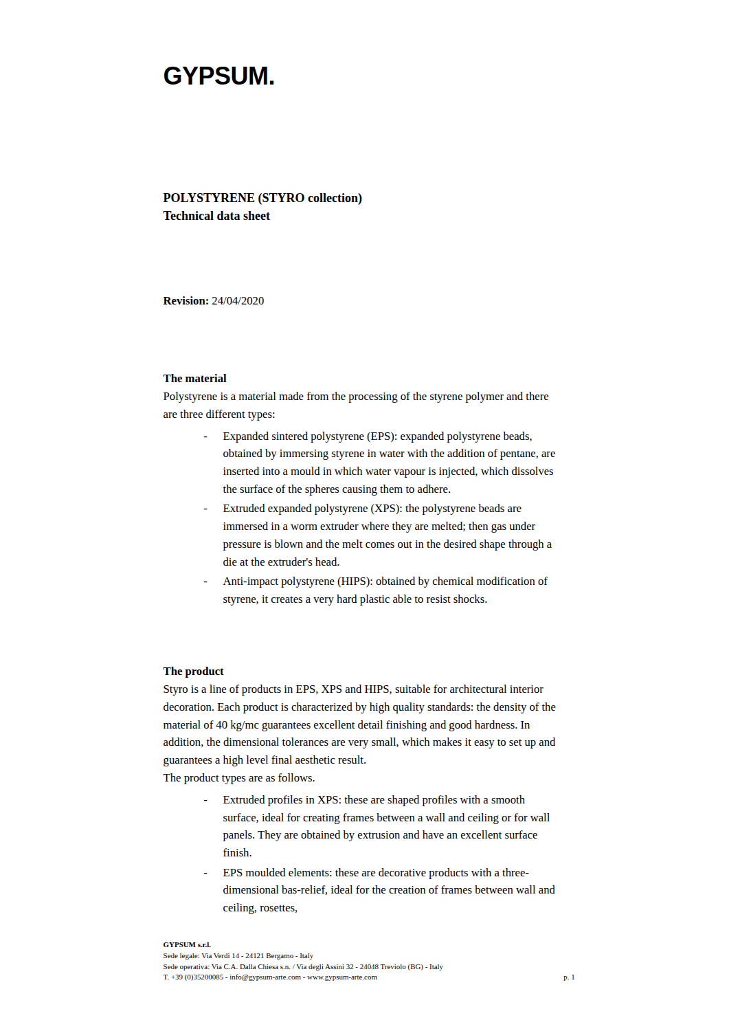GYPSUM.
POLYSTYRENE (STYRO collection) Technical data sheet
Revision: 24/04/2020
The material
Polystyrene is a material made from the processing of the styrene polymer and there are three different types:
Expanded sintered polystyrene (EPS): expanded polystyrene beads, obtained by immersing styrene in water with the addition of pentane, are inserted into a mould in which water vapour is injected, which dissolves the surface of the spheres causing them to adhere.
Extruded expanded polystyrene (XPS): the polystyrene beads are immersed in a worm extruder where they are melted; then gas under pressure is blown and the melt comes out in the desired shape through a die at the extruder's head.
Anti-impact polystyrene (HIPS): obtained by chemical modification of styrene, it creates a very hard plastic able to resist shocks.
The product
Styro is a line of products in EPS, XPS and HIPS, suitable for architectural interior decoration. Each product is characterized by high quality standards: the density of the material of 40 kg/mc guarantees excellent detail finishing and good hardness. In addition, the dimensional tolerances are very small, which makes it easy to set up and guarantees a high level final aesthetic result.
The product types are as follows.
Extruded profiles in XPS: these are shaped profiles with a smooth surface, ideal for creating frames between a wall and ceiling or for wall panels. They are obtained by extrusion and have an excellent surface finish.
EPS moulded elements: these are decorative products with a three-dimensional bas-relief, ideal for the creation of frames between wall and ceiling, rosettes,
GYPSUM s.r.l.
Sede legale: Via Verdi 14 - 24121 Bergamo - Italy
Sede operativa: Via C.A. Dalla Chiesa s.n. / Via degli Assini 32 - 24048 Treviolo (BG) - Italy
T. +39 (0)35200085 - info@gypsum-arte.com - www.gypsum-arte.com p. 1